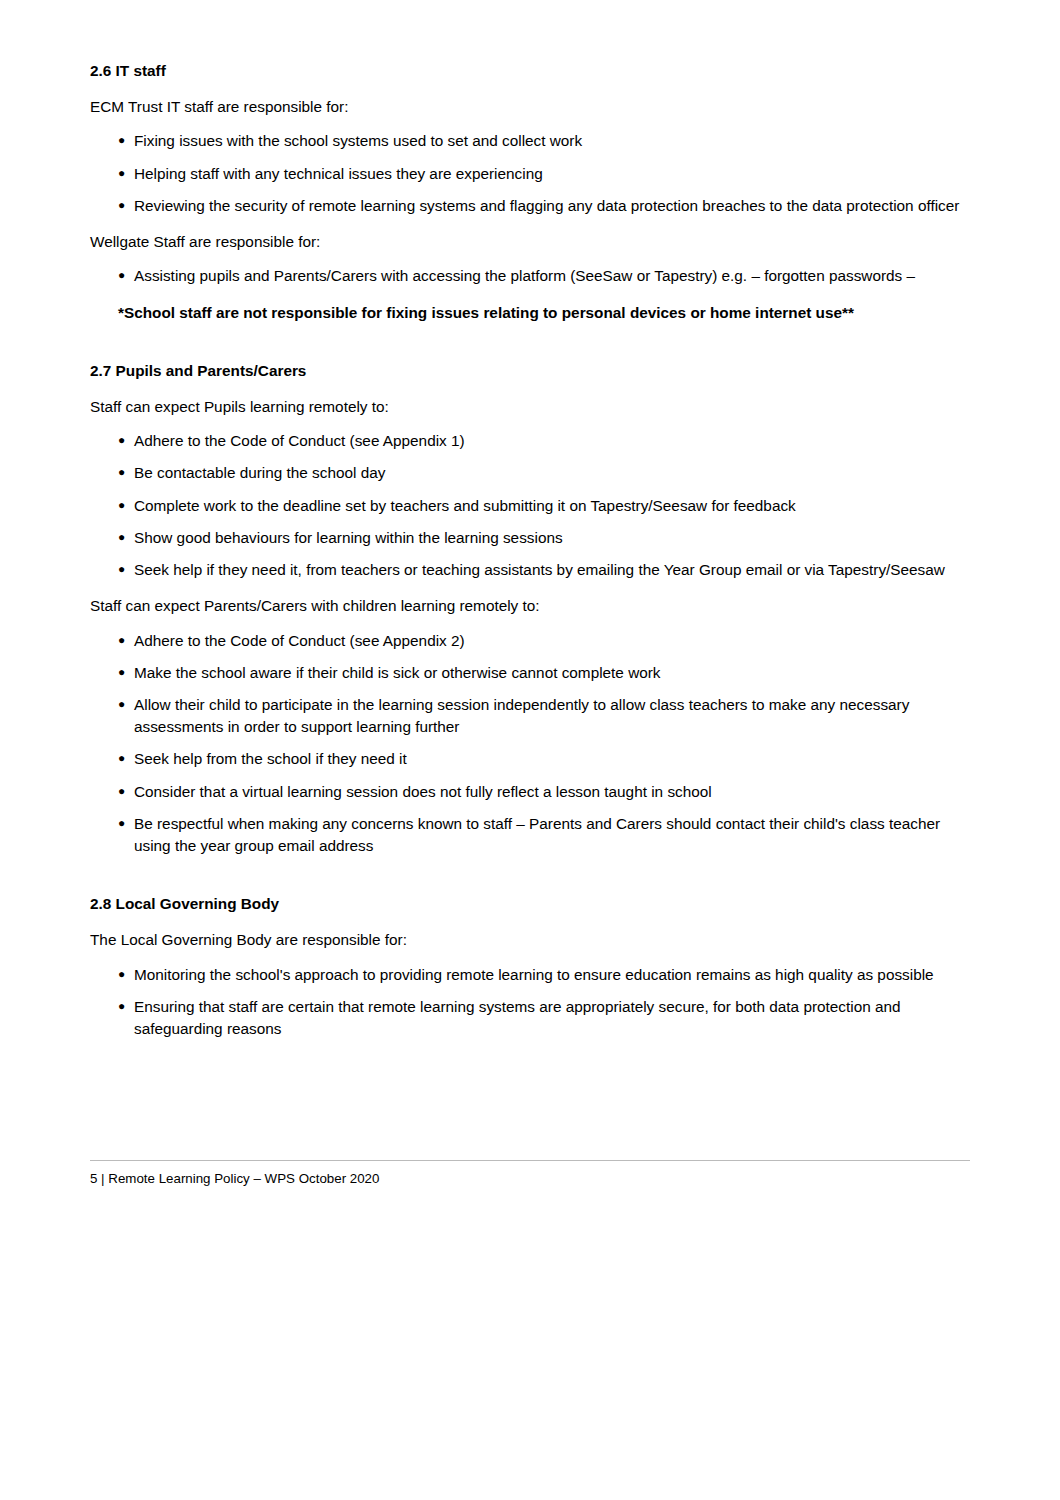2.6 IT staff
ECM Trust IT staff are responsible for:
Fixing issues with the school systems used to set and collect work
Helping staff with any technical issues they are experiencing
Reviewing the security of remote learning systems and flagging any data protection breaches to the data protection officer
Wellgate Staff are responsible for:
Assisting pupils and Parents/Carers with accessing the platform (SeeSaw or Tapestry) e.g. – forgotten passwords –
*School staff are not responsible for fixing issues relating to personal devices or home internet use**
2.7 Pupils and Parents/Carers
Staff can expect Pupils learning remotely to:
Adhere to the Code of Conduct (see Appendix 1)
Be contactable during the school day
Complete work to the deadline set by teachers and submitting it on Tapestry/Seesaw for feedback
Show good behaviours for learning within the learning sessions
Seek help if they need it, from teachers or teaching assistants by emailing the Year Group email or via Tapestry/Seesaw
Staff can expect Parents/Carers with children learning remotely to:
Adhere to the Code of Conduct (see Appendix 2)
Make the school aware if their child is sick or otherwise cannot complete work
Allow their child to participate in the learning session independently to allow class teachers to make any necessary assessments in order to support learning further
Seek help from the school if they need it
Consider that a virtual learning session does not fully reflect a lesson taught in school
Be respectful when making any concerns known to staff – Parents and Carers should contact their child's class teacher using the year group email address
2.8 Local Governing Body
The Local Governing Body are responsible for:
Monitoring the school's approach to providing remote learning to ensure education remains as high quality as possible
Ensuring that staff are certain that remote learning systems are appropriately secure, for both data protection and safeguarding reasons
5 | Remote Learning Policy – WPS October 2020